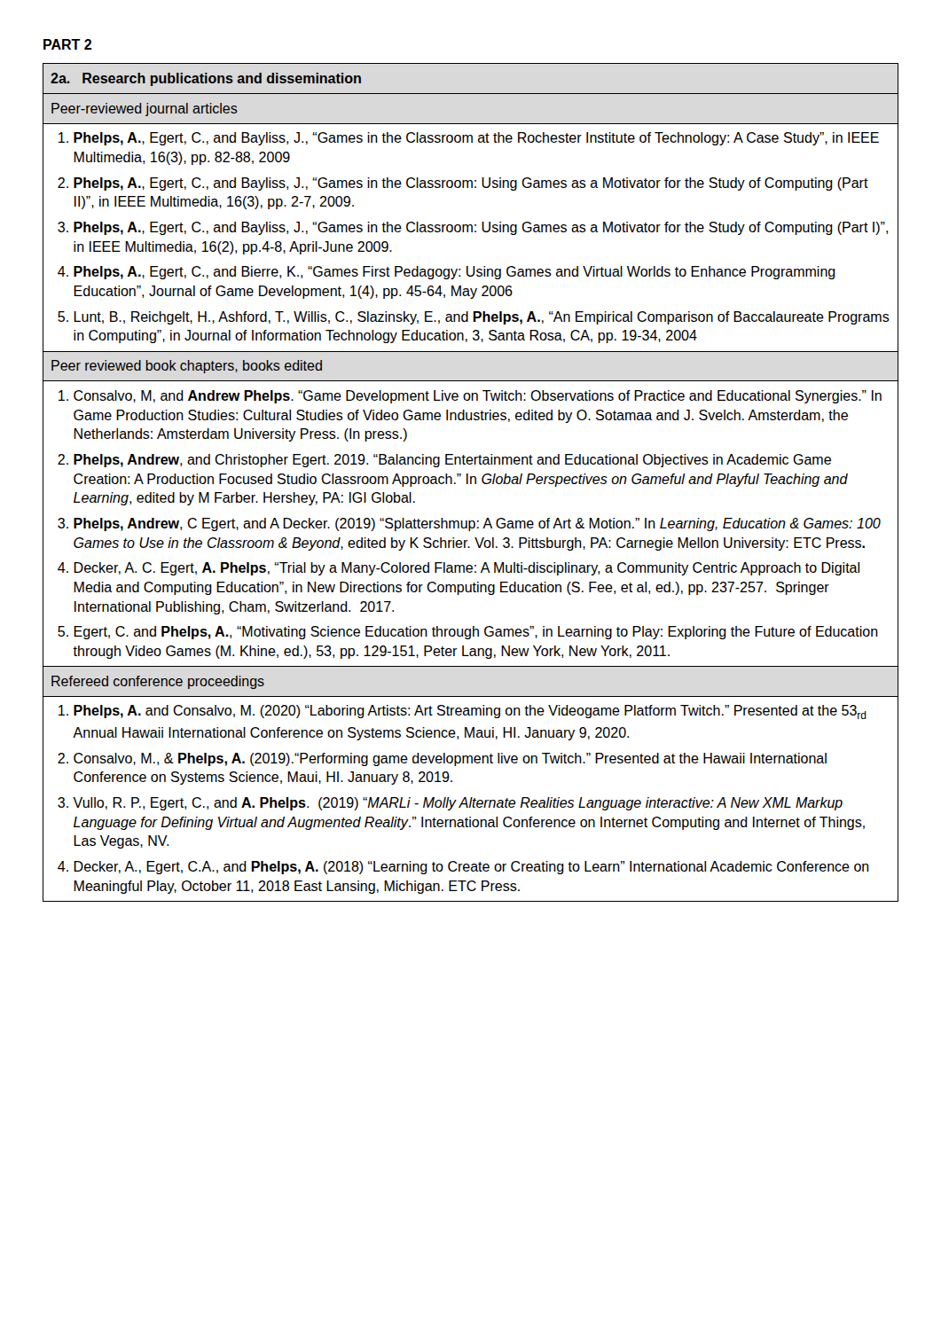PART 2
| 2a. Research publications and dissemination |
| Peer-reviewed journal articles |
| Phelps, A. , Egert, C., and Bayliss, J., “Games in the Classroom at the Rochester Institute of Technology: A Case Study”, in IEEE Multimedia, 16(3), pp. 82-88, 2009 Phelps, A. , Egert, C., and Bayliss, J., “Games in the Classroom: Using Games as a Motivator for the Study of Computing (Part II)”, in IEEE Multimedia, 16(3), pp. 2-7, 2009. Phelps, A. , Egert, C., and Bayliss, J., “Games in the Classroom: Using Games as a Motivator for the Study of Computing (Part I)”, in IEEE Multimedia, 16(2), pp.4-8, April-June 2009. Phelps, A. , Egert, C., and Bierre, K., “Games First Pedagogy: Using Games and Virtual Worlds to Enhance Programming Education”, Journal of Game Development, 1(4), pp. 45-64, May 2006 Lunt, B., Reichgelt, H., Ashford, T., Willis, C., Slazinsky, E., and Phelps, A. , “An Empirical Comparison of Baccalaureate Programs in Computing”, in Journal of Information Technology Education, 3, Santa Rosa, CA, pp. 19-34, 2004 |
| Peer reviewed book chapters, books edited |
| Consalvo, M, and Andrew Phelps . “Game Development Live on Twitch: Observations of Practice and Educational Synergies.” In Game Production Studies: Cultural Studies of Video Game Industries, edited by O. Sotamaa and J. Svelch. Amsterdam, the Netherlands: Amsterdam University Press. (In press.) Phelps, Andrew , and Christopher Egert. 2019. “Balancing Entertainment and Educational Objectives in Academic Game Creation: A Production Focused Studio Classroom Approach.” In Global Perspectives on Gameful and Playful Teaching and Learning , edited by M Farber. Hershey, PA: IGI Global. Phelps, Andrew , C Egert, and A Decker. (2019) “Splattershmup: A Game of Art & Motion.” In Learning, Education & Games: 100 Games to Use in the Classroom & Beyond , edited by K Schrier. Vol. 3. Pittsburgh, PA: Carnegie Mellon University: ETC Press . Decker, A. C. Egert, A. Phelps , “Trial by a Many-Colored Flame: A Multi-disciplinary, a Community Centric Approach to Digital Media and Computing Education”, in New Directions for Computing Education (S. Fee, et al, ed.), pp. 237-257. Springer International Publishing, Cham, Switzerland. 2017. Egert, C. and Phelps, A. , “Motivating Science Education through Games”, in Learning to Play: Exploring the Future of Education through Video Games (M. Khine, ed.), 53, pp. 129-151, Peter Lang, New York, New York, 2011. |
| Refereed conference proceedings |
| Phelps, A. and Consalvo, M. (2020) “Laboring Artists: Art Streaming on the Videogame Platform Twitch.” Presented at the 53 rd Annual Hawaii International Conference on Systems Science, Maui, HI. January 9, 2020. Consalvo, M., & Phelps, A. (2019).“Performing game development live on Twitch.” Presented at the Hawaii International Conference on Systems Science, Maui, HI. January 8, 2019. Vullo, R. P., Egert, C., and A. Phelps . (2019) “ MARLi - Molly Alternate Realities Language interactive: A New XML Markup Language for Defining Virtual and Augmented Reality .” International Conference on Internet Computing and Internet of Things, Las Vegas, NV. Decker, A., Egert, C.A., and Phelps, A. (2018) “Learning to Create or Creating to Learn” International Academic Conference on Meaningful Play, October 11, 2018 East Lansing, Michigan. ETC Press. |